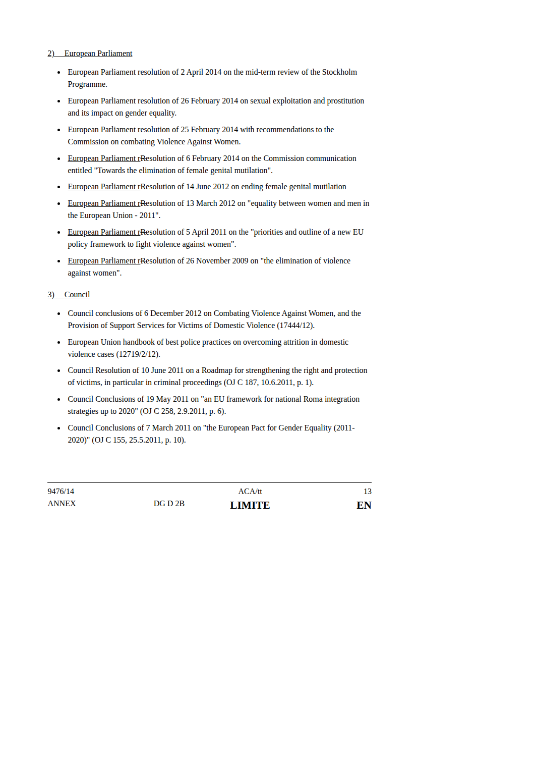2) European Parliament
European Parliament resolution of 2 April 2014 on the mid-term review of the Stockholm Programme.
European Parliament resolution of 26 February 2014 on sexual exploitation and prostitution and its impact on gender equality.
European Parliament resolution of 25 February 2014 with recommendations to the Commission on combating Violence Against Women.
European Parliament r Resolution of 6 February 2014 on the Commission communication entitled "Towards the elimination of female genital mutilation".
European Parliament r Resolution of 14 June 2012 on ending female genital mutilation
European Parliament r Resolution of 13 March 2012 on "equality between women and men in the European Union - 2011".
European Parliament r Resolution of 5 April 2011 on the "priorities and outline of a new EU policy framework to fight violence against women".
European Parliament r Resolution of 26 November 2009 on "the elimination of violence against women".
3) Council
Council conclusions of 6 December 2012 on Combating Violence Against Women, and the Provision of Support Services for Victims of Domestic Violence (17444/12).
European Union handbook of best police practices on overcoming attrition in domestic violence cases (12719/2/12).
Council Resolution of 10 June 2011 on a Roadmap for strengthening the right and protection of victims, in particular in criminal proceedings (OJ C 187, 10.6.2011, p. 1).
Council Conclusions of 19 May 2011 on "an EU framework for national Roma integration strategies up to 2020" (OJ C 258, 2.9.2011, p. 6).
Council Conclusions of 7 March 2011 on "the European Pact for Gender Equality (2011-2020)" (OJ C 155, 25.5.2011, p. 10).
| 9476/14 | | ACA/tt | 13 |
| ANNEX | DG D 2B | LIMITE | EN |